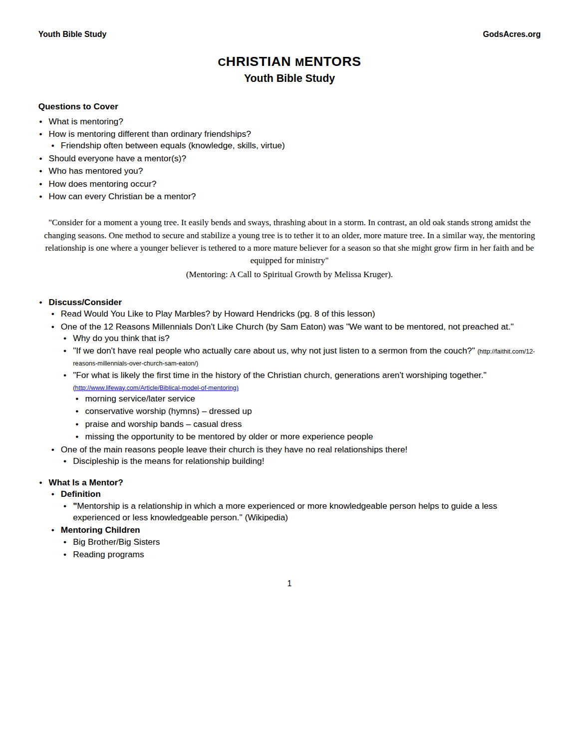Youth Bible Study GodsAcres.org
CHRISTIAN MENTORS
Youth Bible Study
Questions to Cover
What is mentoring?
How is mentoring different than ordinary friendships?
Friendship often between equals (knowledge, skills, virtue)
Should everyone have a mentor(s)?
Who has mentored you?
How does mentoring occur?
How can every Christian be a mentor?
"Consider for a moment a young tree. It easily bends and sways, thrashing about in a storm. In contrast, an old oak stands strong amidst the changing seasons. One method to secure and stabilize a young tree is to tether it to an older, more mature tree. In a similar way, the mentoring relationship is one where a younger believer is tethered to a more mature believer for a season so that she might grow firm in her faith and be equipped for ministry" (Mentoring: A Call to Spiritual Growth by Melissa Kruger).
Discuss/Consider
Read Would You Like to Play Marbles? by Howard Hendricks (pg. 8 of this lesson)
One of the 12 Reasons Millennials Don't Like Church (by Sam Eaton) was "We want to be mentored, not preached at."
Why do you think that is?
"If we don't have real people who actually care about us, why not just listen to a sermon from the couch?" (http://faithit.com/12-reasons-millennials-over-church-sam-eaton/)
"For what is likely the first time in the history of the Christian church, generations aren't worshiping together." (http://www.lifeway.com/Article/Biblical-model-of-mentoring)
morning service/later service
conservative worship (hymns) – dressed up
praise and worship bands – casual dress
missing the opportunity to be mentored by older or more experience people
One of the main reasons people leave their church is they have no real relationships there!
Discipleship is the means for relationship building!
What Is a Mentor?
Definition
"Mentorship is a relationship in which a more experienced or more knowledgeable person helps to guide a less experienced or less knowledgeable person." (Wikipedia)
Mentoring Children
Big Brother/Big Sisters
Reading programs
1